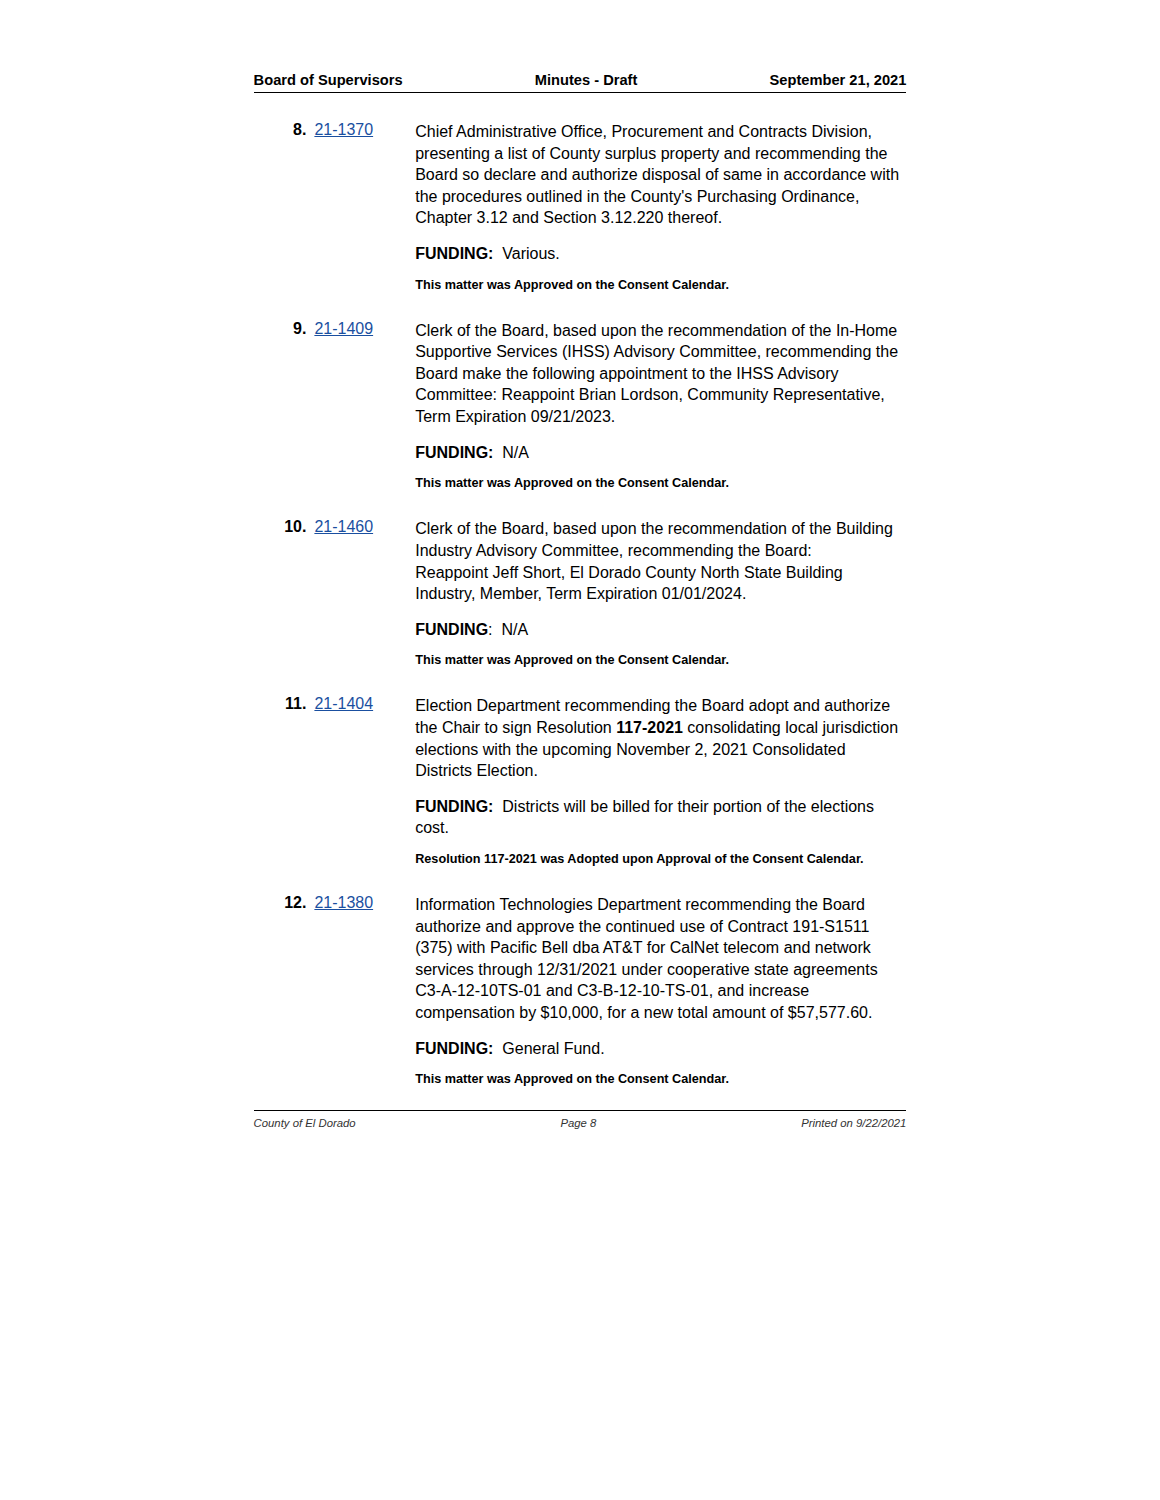Board of Supervisors
Minutes - Draft
September 21, 2021
8.
21-1370
Chief Administrative Office, Procurement and Contracts Division, presenting a list of County surplus property and recommending the Board so declare and authorize disposal of same in accordance with the procedures outlined in the County's Purchasing Ordinance, Chapter 3.12 and Section 3.12.220 thereof.
FUNDING: Various.
This matter was Approved on the Consent Calendar.
9.
21-1409
Clerk of the Board, based upon the recommendation of the In-Home Supportive Services (IHSS) Advisory Committee, recommending the Board make the following appointment to the IHSS Advisory Committee: Reappoint Brian Lordson, Community Representative, Term Expiration 09/21/2023.
FUNDING: N/A
This matter was Approved on the Consent Calendar.
10.
21-1460
Clerk of the Board, based upon the recommendation of the Building Industry Advisory Committee, recommending the Board:
Reappoint Jeff Short, El Dorado County North State Building Industry, Member, Term Expiration 01/01/2024.
FUNDING: N/A
This matter was Approved on the Consent Calendar.
11.
21-1404
Election Department recommending the Board adopt and authorize the Chair to sign Resolution 117-2021 consolidating local jurisdiction elections with the upcoming November 2, 2021 Consolidated Districts Election.
FUNDING: Districts will be billed for their portion of the elections cost.
Resolution 117-2021 was Adopted upon Approval of the Consent Calendar.
12.
21-1380
Information Technologies Department recommending the Board authorize and approve the continued use of Contract 191-S1511 (375) with Pacific Bell dba AT&T for CalNet telecom and network services through 12/31/2021 under cooperative state agreements C3-A-12-10TS-01 and C3-B-12-10-TS-01, and increase compensation by $10,000, for a new total amount of $57,577.60.
FUNDING: General Fund.
This matter was Approved on the Consent Calendar.
County of El Dorado
Page 8
Printed on 9/22/2021